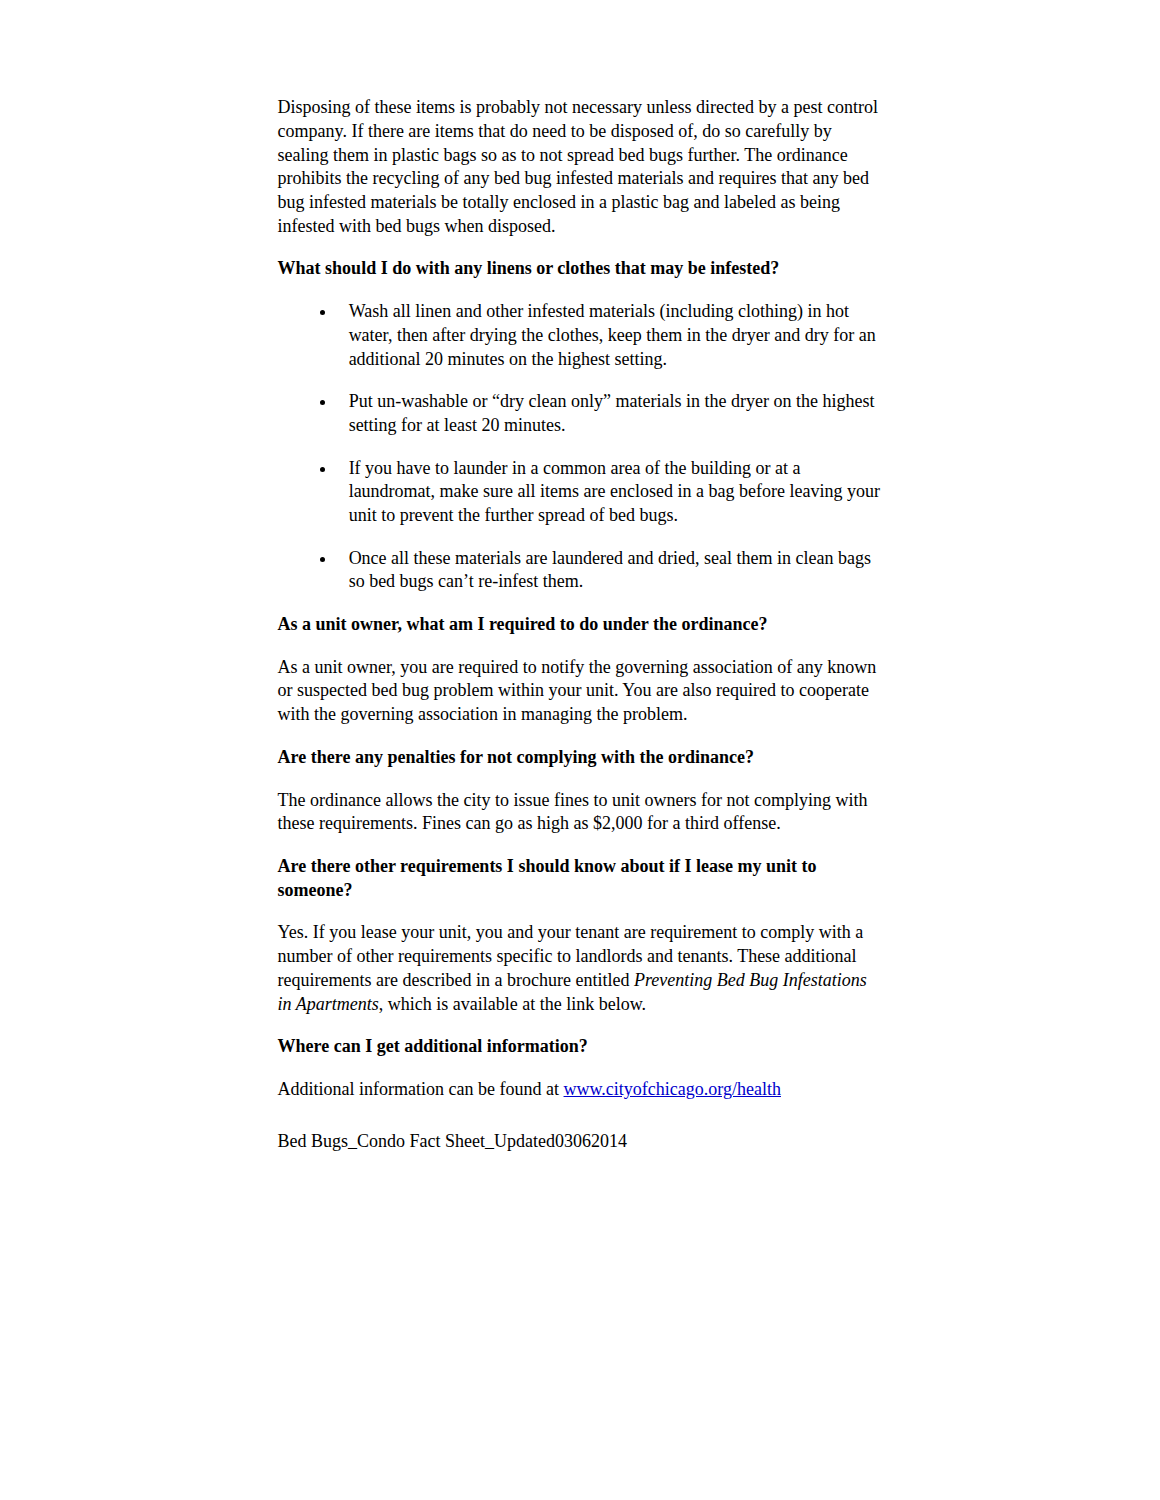Disposing of these items is probably not necessary unless directed by a pest control company. If there are items that do need to be disposed of, do so carefully by sealing them in plastic bags so as to not spread bed bugs further. The ordinance prohibits the recycling of any bed bug infested materials and requires that any bed bug infested materials be totally enclosed in a plastic bag and labeled as being infested with bed bugs when disposed.
What should I do with any linens or clothes that may be infested?
Wash all linen and other infested materials (including clothing) in hot water, then after drying the clothes, keep them in the dryer and dry for an additional 20 minutes on the highest setting.
Put un-washable or “dry clean only” materials in the dryer on the highest setting for at least 20 minutes.
If you have to launder in a common area of the building or at a laundromat, make sure all items are enclosed in a bag before leaving your unit to prevent the further spread of bed bugs.
Once all these materials are laundered and dried, seal them in clean bags so bed bugs can’t re-infest them.
As a unit owner, what am I required to do under the ordinance?
As a unit owner, you are required to notify the governing association of any known or suspected bed bug problem within your unit. You are also required to cooperate with the governing association in managing the problem.
Are there any penalties for not complying with the ordinance?
The ordinance allows the city to issue fines to unit owners for not complying with these requirements. Fines can go as high as $2,000 for a third offense.
Are there other requirements I should know about if I lease my unit to someone?
Yes. If you lease your unit, you and your tenant are requirement to comply with a number of other requirements specific to landlords and tenants. These additional requirements are described in a brochure entitled Preventing Bed Bug Infestations in Apartments, which is available at the link below.
Where can I get additional information?
Additional information can be found at www.cityofchicago.org/health
Bed Bugs_Condo Fact Sheet_Updated03062014